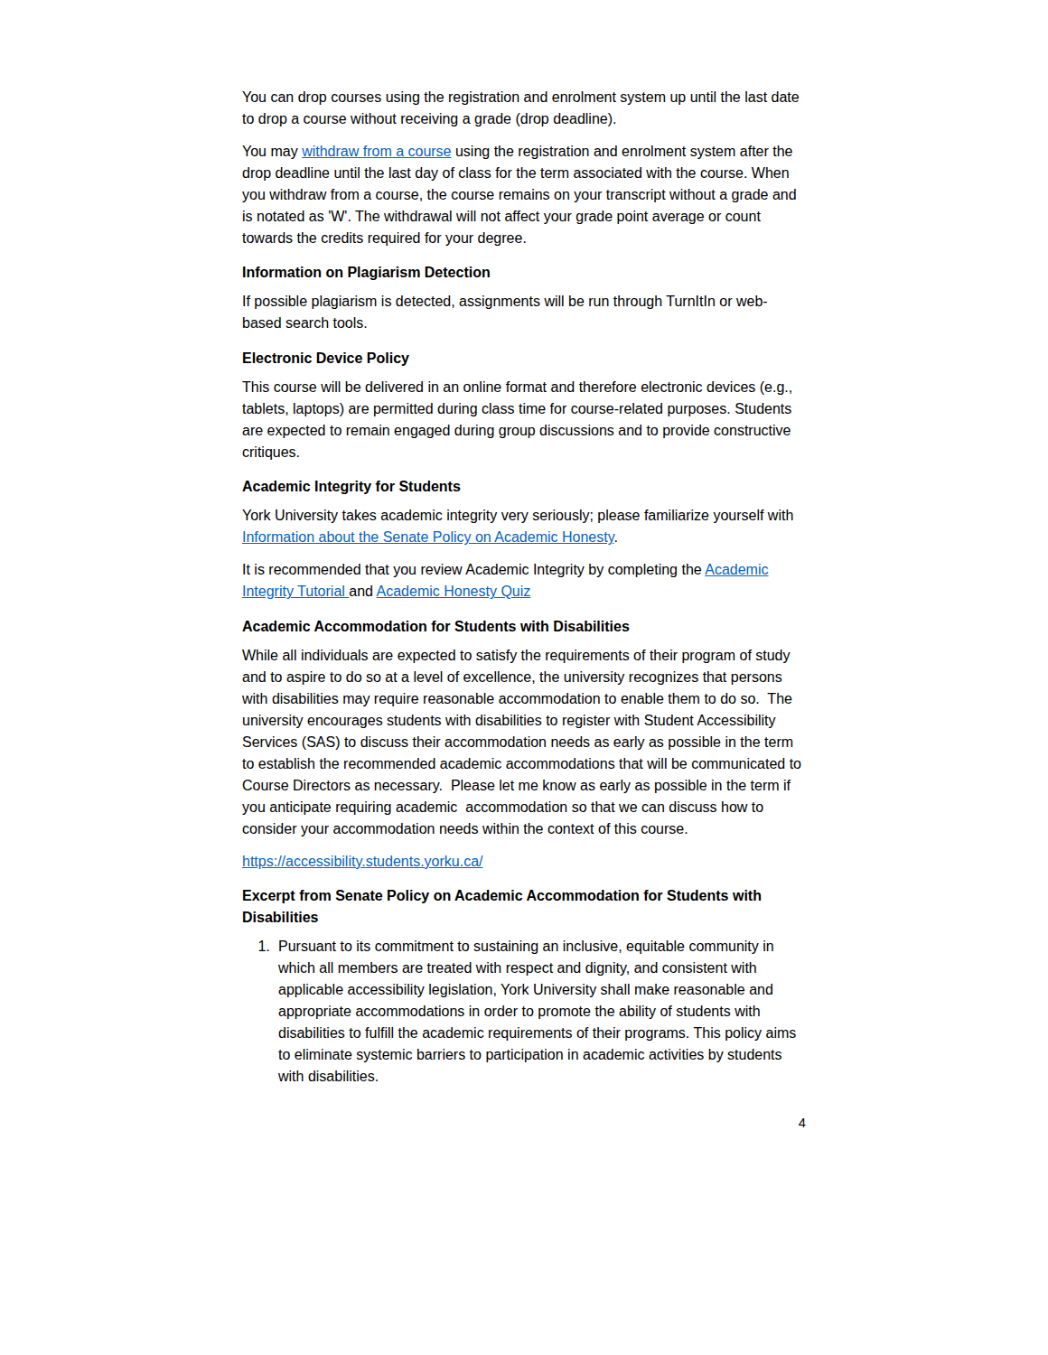You can drop courses using the registration and enrolment system up until the last date to drop a course without receiving a grade (drop deadline).
You may withdraw from a course using the registration and enrolment system after the drop deadline until the last day of class for the term associated with the course. When you withdraw from a course, the course remains on your transcript without a grade and is notated as 'W'. The withdrawal will not affect your grade point average or count towards the credits required for your degree.
Information on Plagiarism Detection
If possible plagiarism is detected, assignments will be run through TurnItIn or web-based search tools.
Electronic Device Policy
This course will be delivered in an online format and therefore electronic devices (e.g., tablets, laptops) are permitted during class time for course-related purposes. Students are expected to remain engaged during group discussions and to provide constructive critiques.
Academic Integrity for Students
York University takes academic integrity very seriously; please familiarize yourself with Information about the Senate Policy on Academic Honesty.
It is recommended that you review Academic Integrity by completing the Academic Integrity Tutorial and Academic Honesty Quiz
Academic Accommodation for Students with Disabilities
While all individuals are expected to satisfy the requirements of their program of study and to aspire to do so at a level of excellence, the university recognizes that persons with disabilities may require reasonable accommodation to enable them to do so. The university encourages students with disabilities to register with Student Accessibility Services (SAS) to discuss their accommodation needs as early as possible in the term to establish the recommended academic accommodations that will be communicated to Course Directors as necessary. Please let me know as early as possible in the term if you anticipate requiring academic accommodation so that we can discuss how to consider your accommodation needs within the context of this course.
https://accessibility.students.yorku.ca/
Excerpt from Senate Policy on Academic Accommodation for Students with Disabilities
Pursuant to its commitment to sustaining an inclusive, equitable community in which all members are treated with respect and dignity, and consistent with applicable accessibility legislation, York University shall make reasonable and appropriate accommodations in order to promote the ability of students with disabilities to fulfill the academic requirements of their programs. This policy aims to eliminate systemic barriers to participation in academic activities by students with disabilities.
4